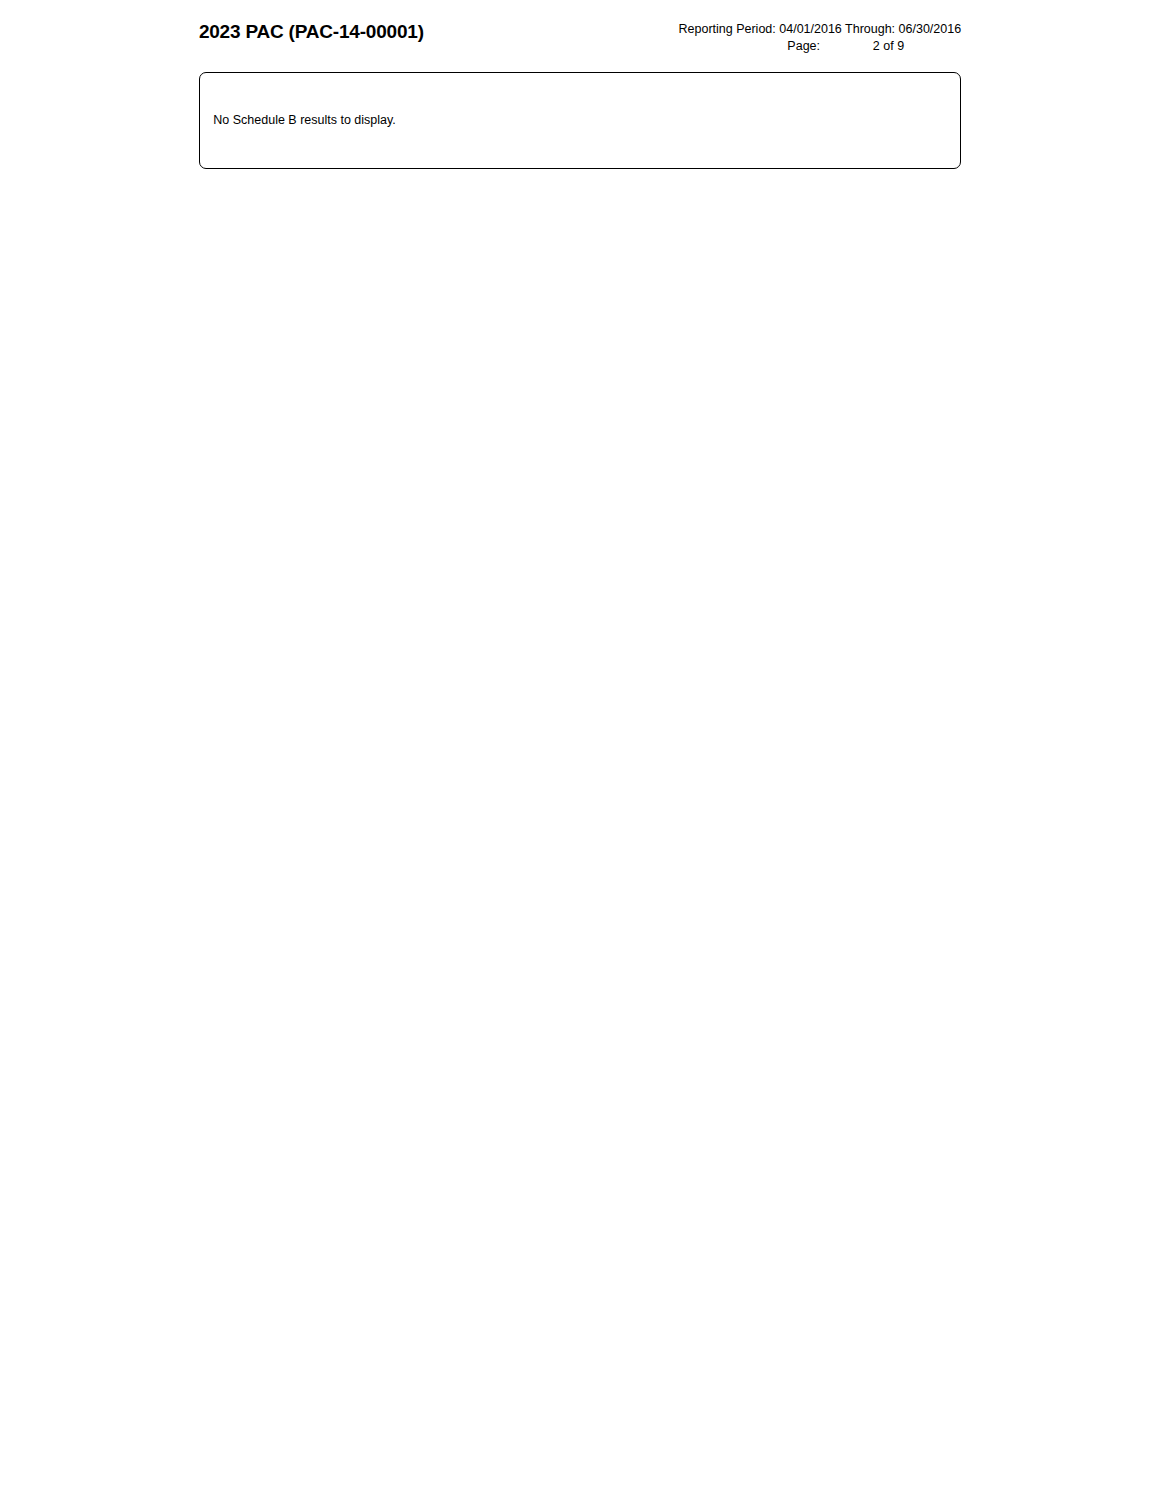2023 PAC (PAC-14-00001)
Reporting Period: 04/01/2016 Through: 06/30/2016
Page: 2 of 9
No Schedule B results to display.